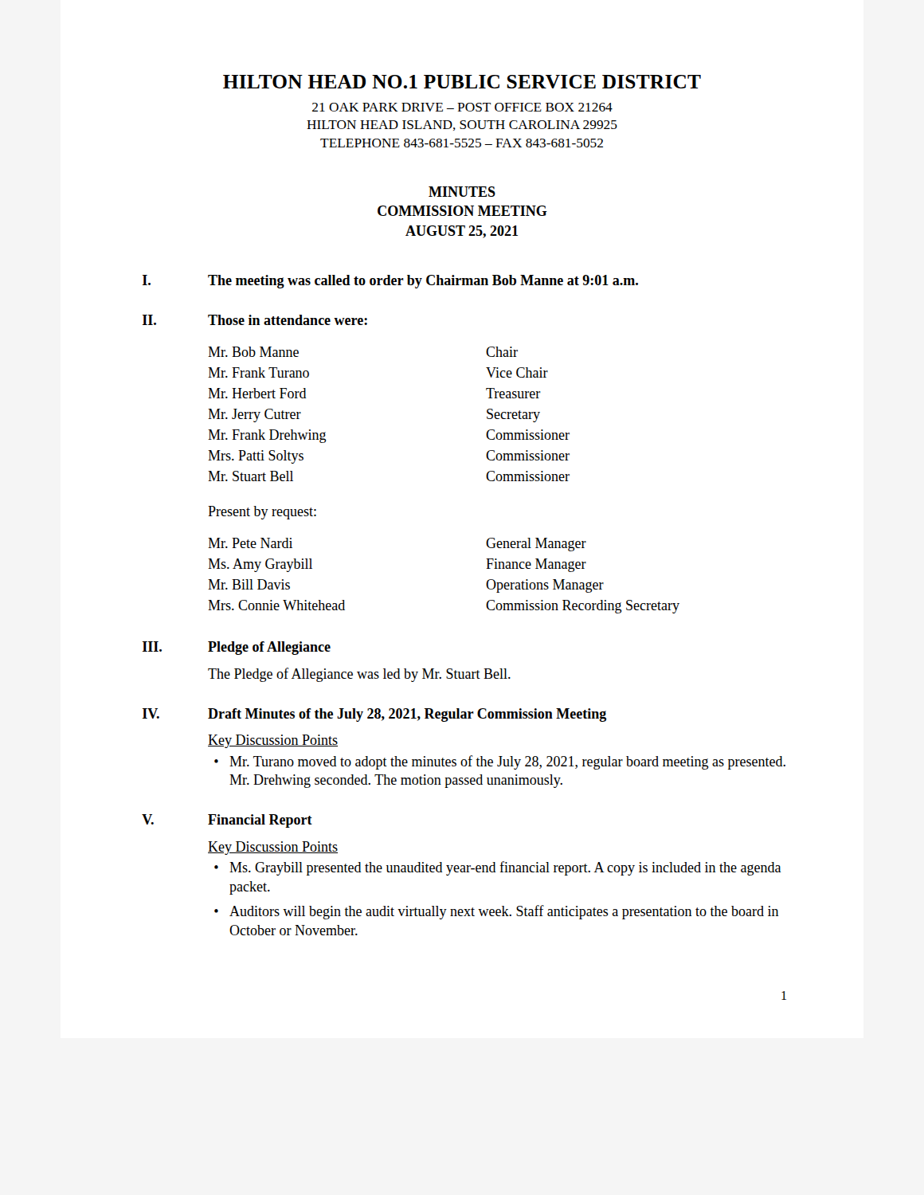HILTON HEAD NO.1 PUBLIC SERVICE DISTRICT
21 Oak Park Drive – Post Office Box 21264
Hilton Head Island, South Carolina 29925
Telephone 843-681-5525 – Fax 843-681-5052
Minutes Commission Meeting August 25, 2021
I.
The meeting was called to order by Chairman Bob Manne at 9:01 a.m.
II.
Those in attendance were:
| Mr. Bob Manne | Chair |
| Mr. Frank Turano | Vice Chair |
| Mr. Herbert Ford | Treasurer |
| Mr. Jerry Cutrer | Secretary |
| Mr. Frank Drehwing | Commissioner |
| Mrs. Patti Soltys | Commissioner |
| Mr. Stuart Bell | Commissioner |
Present by request:
| Mr. Pete Nardi | General Manager |
| Ms. Amy Graybill | Finance Manager |
| Mr. Bill Davis | Operations Manager |
| Mrs. Connie Whitehead | Commission Recording Secretary |
III.
Pledge of Allegiance
The Pledge of Allegiance was led by Mr. Stuart Bell.
IV.
Draft Minutes of the July 28, 2021, Regular Commission Meeting
Key Discussion Points
Mr. Turano moved to adopt the minutes of the July 28, 2021, regular board meeting as presented. Mr. Drehwing seconded. The motion passed unanimously.
V.
Financial Report
Key Discussion Points
Ms. Graybill presented the unaudited year-end financial report. A copy is included in the agenda packet.
Auditors will begin the audit virtually next week. Staff anticipates a presentation to the board in October or November.
1